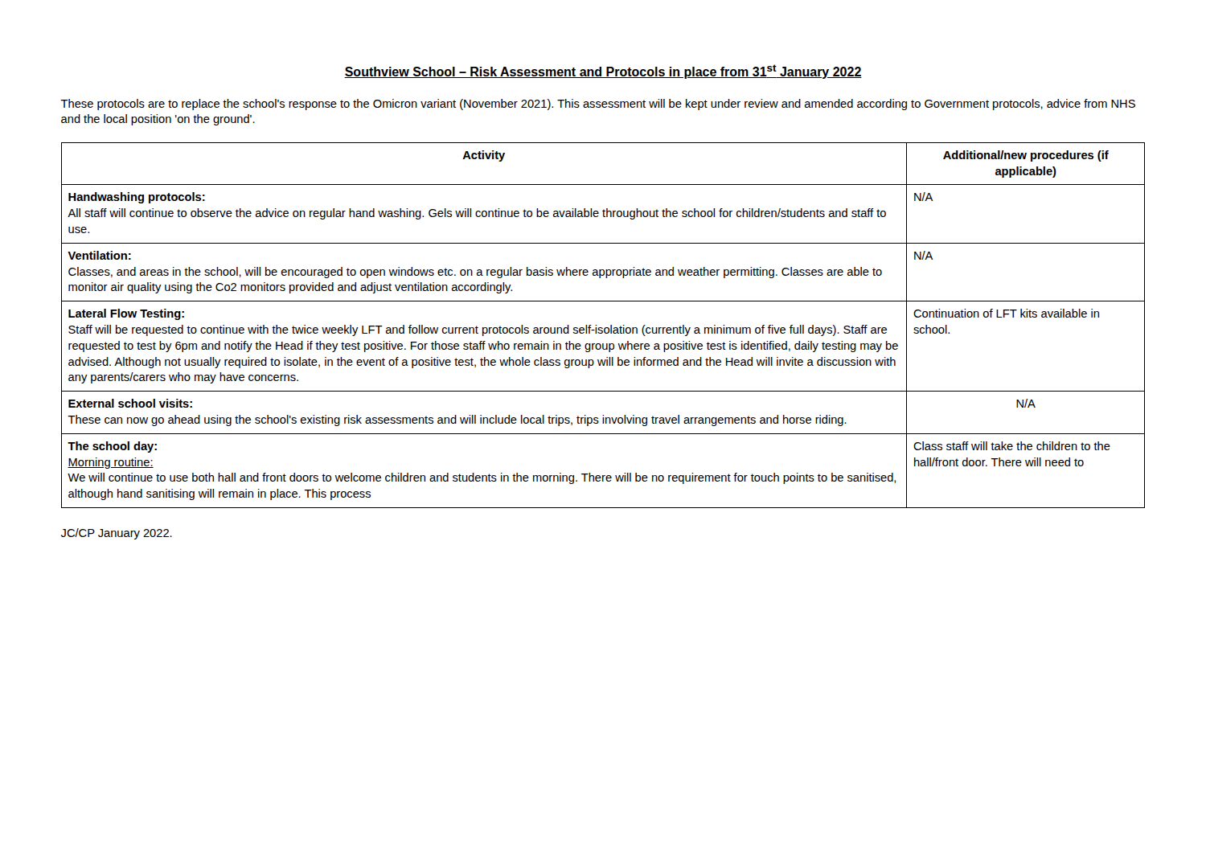Southview School – Risk Assessment and Protocols in place from 31st January 2022
These protocols are to replace the school's response to the Omicron variant (November 2021). This assessment will be kept under review and amended according to Government protocols, advice from NHS and the local position 'on the ground'.
| Activity | Additional/new procedures (if applicable) |
| --- | --- |
| Handwashing protocols: All staff will continue to observe the advice on regular hand washing. Gels will continue to be available throughout the school for children/students and staff to use. | N/A |
| Ventilation: Classes, and areas in the school, will be encouraged to open windows etc. on a regular basis where appropriate and weather permitting. Classes are able to monitor air quality using the Co2 monitors provided and adjust ventilation accordingly. | N/A |
| Lateral Flow Testing: Staff will be requested to continue with the twice weekly LFT and follow current protocols around self-isolation (currently a minimum of five full days). Staff are requested to test by 6pm and notify the Head if they test positive. For those staff who remain in the group where a positive test is identified, daily testing may be advised. Although not usually required to isolate, in the event of a positive test, the whole class group will be informed and the Head will invite a discussion with any parents/carers who may have concerns. | Continuation of LFT kits available in school. |
| External school visits: These can now go ahead using the school's existing risk assessments and will include local trips, trips involving travel arrangements and horse riding. | N/A |
| The school day: Morning routine: We will continue to use both hall and front doors to welcome children and students in the morning. There will be no requirement for touch points to be sanitised, although hand sanitising will remain in place. This process | Class staff will take the children to the hall/front door. There will need to |
JC/CP January 2022.